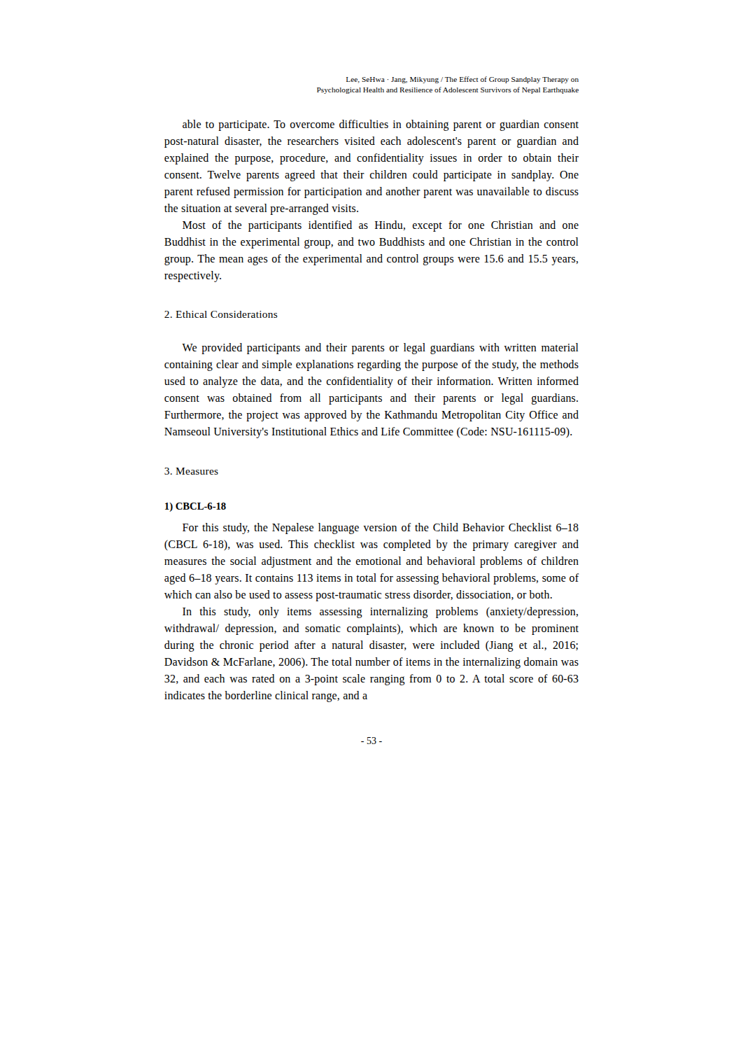Lee, SeHwa · Jang, Mikyung / The Effect of Group Sandplay Therapy on Psychological Health and Resilience of Adolescent Survivors of Nepal Earthquake
able to participate. To overcome difficulties in obtaining parent or guardian consent post-natural disaster, the researchers visited each adolescent's parent or guardian and explained the purpose, procedure, and confidentiality issues in order to obtain their consent. Twelve parents agreed that their children could participate in sandplay. One parent refused permission for participation and another parent was unavailable to discuss the situation at several pre-arranged visits.
Most of the participants identified as Hindu, except for one Christian and one Buddhist in the experimental group, and two Buddhists and one Christian in the control group. The mean ages of the experimental and control groups were 15.6 and 15.5 years, respectively.
2. Ethical Considerations
We provided participants and their parents or legal guardians with written material containing clear and simple explanations regarding the purpose of the study, the methods used to analyze the data, and the confidentiality of their information. Written informed consent was obtained from all participants and their parents or legal guardians. Furthermore, the project was approved by the Kathmandu Metropolitan City Office and Namseoul University's Institutional Ethics and Life Committee (Code: NSU-161115-09).
3. Measures
1) CBCL-6-18
For this study, the Nepalese language version of the Child Behavior Checklist 6–18 (CBCL 6-18), was used. This checklist was completed by the primary caregiver and measures the social adjustment and the emotional and behavioral problems of children aged 6–18 years. It contains 113 items in total for assessing behavioral problems, some of which can also be used to assess post-traumatic stress disorder, dissociation, or both.
In this study, only items assessing internalizing problems (anxiety/depression, withdrawal/ depression, and somatic complaints), which are known to be prominent during the chronic period after a natural disaster, were included (Jiang et al., 2016; Davidson & McFarlane, 2006). The total number of items in the internalizing domain was 32, and each was rated on a 3-point scale ranging from 0 to 2. A total score of 60-63 indicates the borderline clinical range, and a
- 53 -